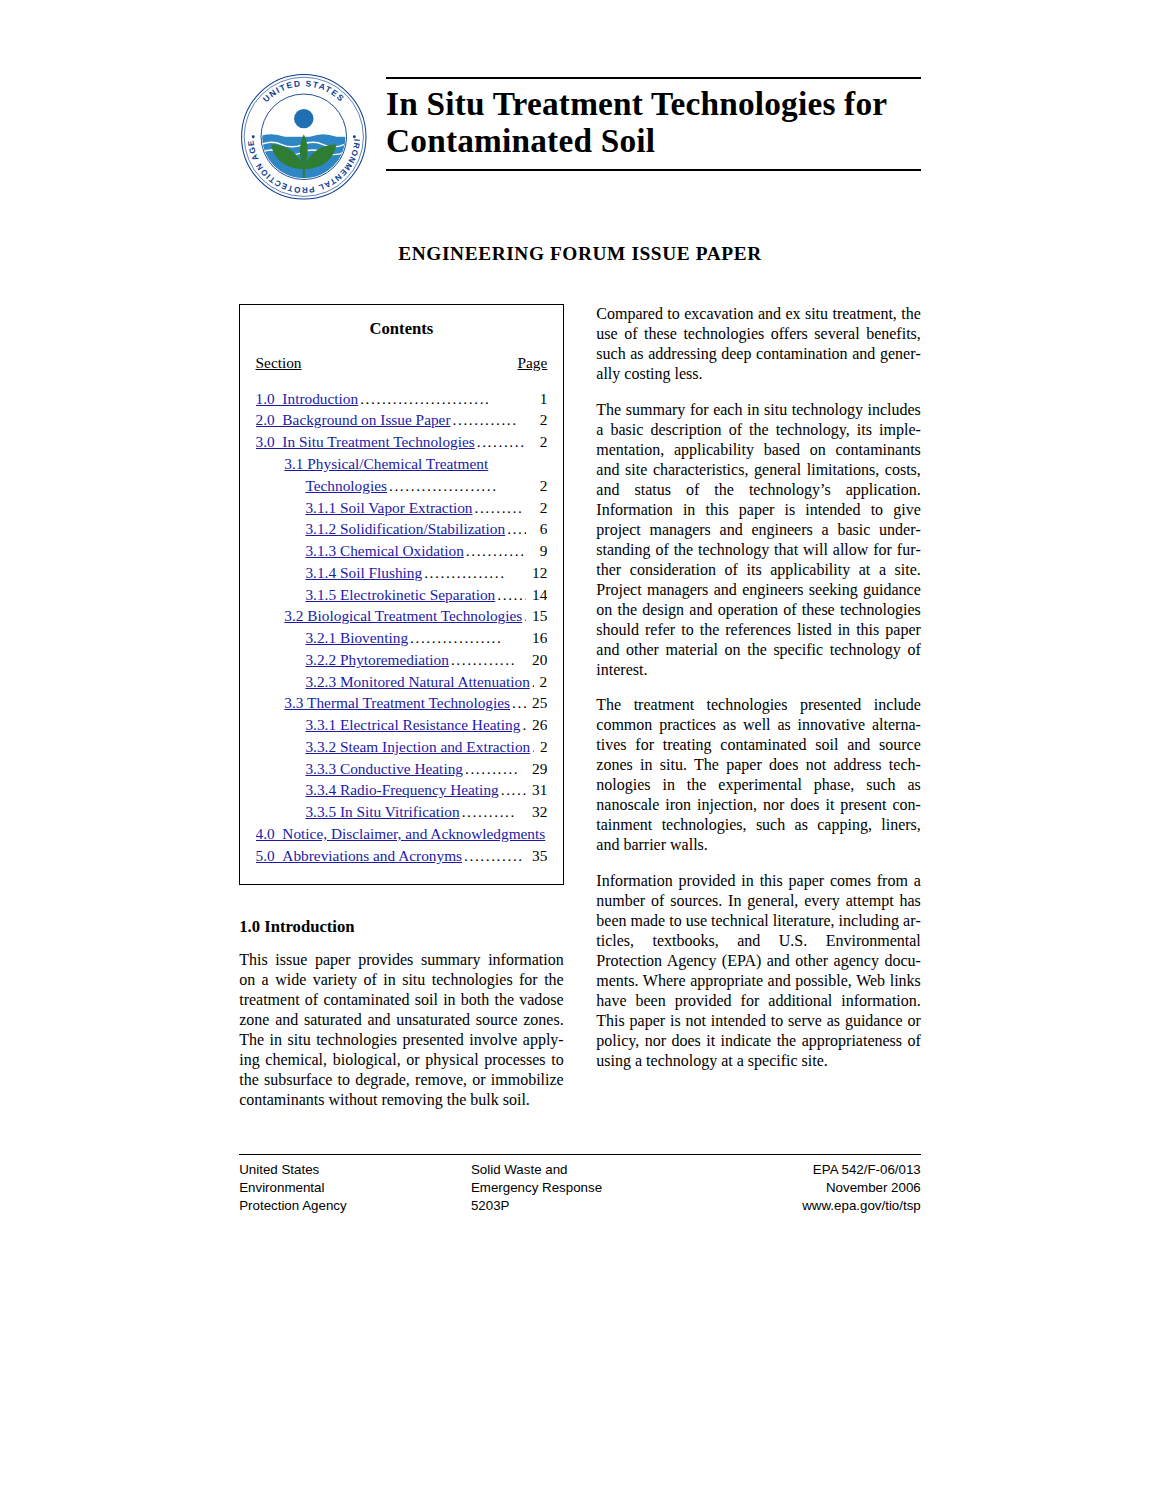UNITED STATES ENVIRONMENTAL PROTECTION AGENCY
In Situ Treatment Technologies for Contaminated Soil
ENGINEERING FORUM ISSUE PAPER
Contents
Section Page
1.0 Introduction........................ 1
2.0 Background on Issue Paper............ 2
3.0 In Situ Treatment Technologies......... 2
3.1 Physical/Chemical Treatment
Technologies.................... 2
3.1.1 Soil Vapor Extraction......... 2
3.1.2 Solidification/Stabilization..... 6
3.1.3 Chemical Oxidation........... 9
3.1.4 Soil Flushing............... 12
3.1.5 Electrokinetic Separation...... 14
3.2 Biological Treatment Technologies... 15
3.2.1 Bioventing................. 16
3.2.2 Phytoremediation............ 20
3.2.3 Monitored Natural Attenuation. 23
3.3 Thermal Treatment Technologies.... 25
3.3.1 Electrical Resistance Heating... 26
3.3.2 Steam Injection and Extraction. 26
3.3.3 Conductive Heating.......... 29
3.3.4 Radio-Frequency Heating..... 31
3.3.5 In Situ Vitrification.......... 32
4.0 Notice, Disclaimer, and Acknowledgments 34
5.0 Abbreviations and Acronyms........... 35
1.0 Introduction
This issue paper provides summary information on a wide variety of in situ technologies for the treatment of contaminated soil in both the vadose zone and saturated and unsaturated source zones. The in situ technologies presented involve applying chemical, biological, or physical processes to the subsurface to degrade, remove, or immobilize contaminants without removing the bulk soil.
Compared to excavation and ex situ treatment, the use of these technologies offers several benefits, such as addressing deep contamination and generally costing less.
The summary for each in situ technology includes a basic description of the technology, its implementation, applicability based on contaminants and site characteristics, general limitations, costs, and status of the technology’s application. Information in this paper is intended to give project managers and engineers a basic understanding of the technology that will allow for further consideration of its applicability at a site. Project managers and engineers seeking guidance on the design and operation of these technologies should refer to the references listed in this paper and other material on the specific technology of interest.
The treatment technologies presented include common practices as well as innovative alternatives for treating contaminated soil and source zones in situ. The paper does not address technologies in the experimental phase, such as nanoscale iron injection, nor does it present containment technologies, such as capping, liners, and barrier walls.
Information provided in this paper comes from a number of sources. In general, every attempt has been made to use technical literature, including articles, textbooks, and U.S. Environmental Protection Agency (EPA) and other agency documents. Where appropriate and possible, Web links have been provided for additional information. This paper is not intended to serve as guidance or policy, nor does it indicate the appropriateness of using a technology at a specific site.
United States
Environmental
Protection Agency
Solid Waste and
Emergency Response
5203P
EPA 542/F-06/013
November 2006
www.epa.gov/tio/tsp